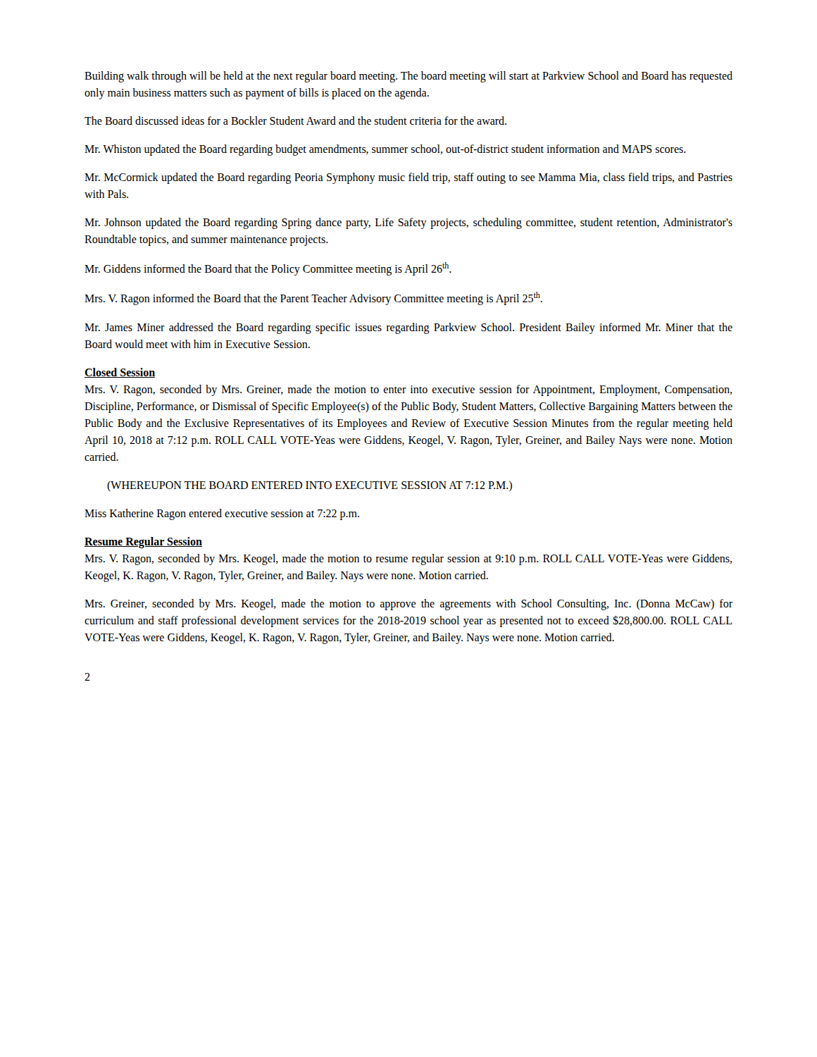Building walk through will be held at the next regular board meeting. The board meeting will start at Parkview School and Board has requested only main business matters such as payment of bills is placed on the agenda.
The Board discussed ideas for a Bockler Student Award and the student criteria for the award.
Mr. Whiston updated the Board regarding budget amendments, summer school, out-of-district student information and MAPS scores.
Mr. McCormick updated the Board regarding Peoria Symphony music field trip, staff outing to see Mamma Mia, class field trips, and Pastries with Pals.
Mr. Johnson updated the Board regarding Spring dance party, Life Safety projects, scheduling committee, student retention, Administrator's Roundtable topics, and summer maintenance projects.
Mr. Giddens informed the Board that the Policy Committee meeting is April 26th.
Mrs. V. Ragon informed the Board that the Parent Teacher Advisory Committee meeting is April 25th.
Mr. James Miner addressed the Board regarding specific issues regarding Parkview School. President Bailey informed Mr. Miner that the Board would meet with him in Executive Session.
Closed Session
Mrs. V. Ragon, seconded by Mrs. Greiner, made the motion to enter into executive session for Appointment, Employment, Compensation, Discipline, Performance, or Dismissal of Specific Employee(s) of the Public Body, Student Matters, Collective Bargaining Matters between the Public Body and the Exclusive Representatives of its Employees and Review of Executive Session Minutes from the regular meeting held April 10, 2018 at 7:12 p.m. ROLL CALL VOTE-Yeas were Giddens, Keogel, V. Ragon, Tyler, Greiner, and Bailey Nays were none. Motion carried.
(WHEREUPON THE BOARD ENTERED INTO EXECUTIVE SESSION AT 7:12 P.M.)
Miss Katherine Ragon entered executive session at 7:22 p.m.
Resume Regular Session
Mrs. V. Ragon, seconded by Mrs. Keogel, made the motion to resume regular session at 9:10 p.m. ROLL CALL VOTE-Yeas were Giddens, Keogel, K. Ragon, V. Ragon, Tyler, Greiner, and Bailey. Nays were none. Motion carried.
Mrs. Greiner, seconded by Mrs. Keogel, made the motion to approve the agreements with School Consulting, Inc. (Donna McCaw) for curriculum and staff professional development services for the 2018-2019 school year as presented not to exceed $28,800.00. ROLL CALL VOTE-Yeas were Giddens, Keogel, K. Ragon, V. Ragon, Tyler, Greiner, and Bailey. Nays were none. Motion carried.
2